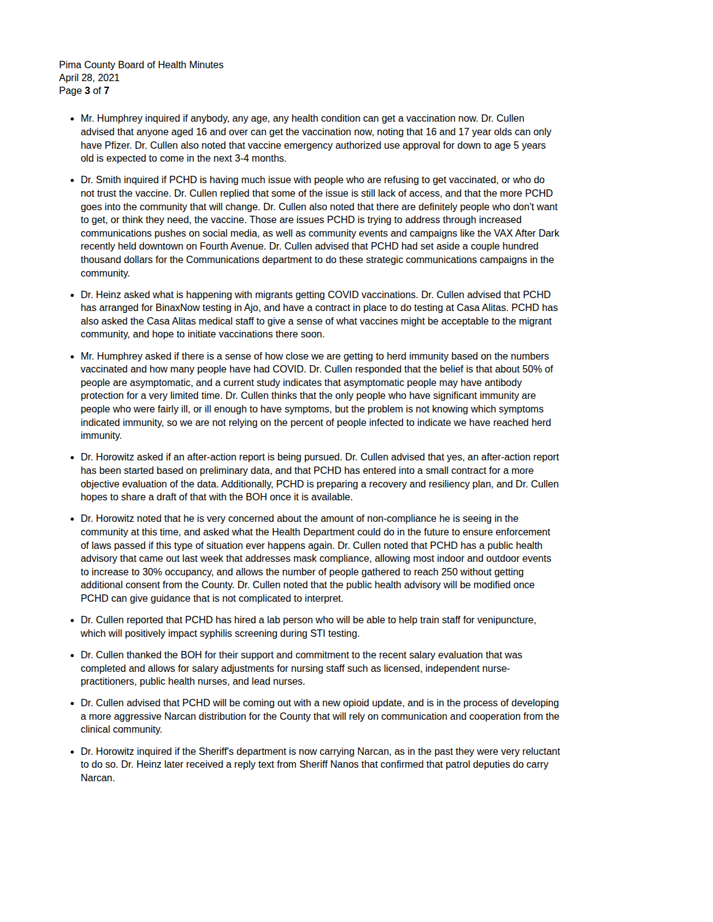Pima County Board of Health Minutes
April 28, 2021
Page 3 of 7
Mr. Humphrey inquired if anybody, any age, any health condition can get a vaccination now. Dr. Cullen advised that anyone aged 16 and over can get the vaccination now, noting that 16 and 17 year olds can only have Pfizer. Dr. Cullen also noted that vaccine emergency authorized use approval for down to age 5 years old is expected to come in the next 3-4 months.
Dr. Smith inquired if PCHD is having much issue with people who are refusing to get vaccinated, or who do not trust the vaccine. Dr. Cullen replied that some of the issue is still lack of access, and that the more PCHD goes into the community that will change. Dr. Cullen also noted that there are definitely people who don't want to get, or think they need, the vaccine. Those are issues PCHD is trying to address through increased communications pushes on social media, as well as community events and campaigns like the VAX After Dark recently held downtown on Fourth Avenue. Dr. Cullen advised that PCHD had set aside a couple hundred thousand dollars for the Communications department to do these strategic communications campaigns in the community.
Dr. Heinz asked what is happening with migrants getting COVID vaccinations. Dr. Cullen advised that PCHD has arranged for BinaxNow testing in Ajo, and have a contract in place to do testing at Casa Alitas. PCHD has also asked the Casa Alitas medical staff to give a sense of what vaccines might be acceptable to the migrant community, and hope to initiate vaccinations there soon.
Mr. Humphrey asked if there is a sense of how close we are getting to herd immunity based on the numbers vaccinated and how many people have had COVID. Dr. Cullen responded that the belief is that about 50% of people are asymptomatic, and a current study indicates that asymptomatic people may have antibody protection for a very limited time. Dr. Cullen thinks that the only people who have significant immunity are people who were fairly ill, or ill enough to have symptoms, but the problem is not knowing which symptoms indicated immunity, so we are not relying on the percent of people infected to indicate we have reached herd immunity.
Dr. Horowitz asked if an after-action report is being pursued. Dr. Cullen advised that yes, an after-action report has been started based on preliminary data, and that PCHD has entered into a small contract for a more objective evaluation of the data. Additionally, PCHD is preparing a recovery and resiliency plan, and Dr. Cullen hopes to share a draft of that with the BOH once it is available.
Dr. Horowitz noted that he is very concerned about the amount of non-compliance he is seeing in the community at this time, and asked what the Health Department could do in the future to ensure enforcement of laws passed if this type of situation ever happens again. Dr. Cullen noted that PCHD has a public health advisory that came out last week that addresses mask compliance, allowing most indoor and outdoor events to increase to 30% occupancy, and allows the number of people gathered to reach 250 without getting additional consent from the County. Dr. Cullen noted that the public health advisory will be modified once PCHD can give guidance that is not complicated to interpret.
Dr. Cullen reported that PCHD has hired a lab person who will be able to help train staff for venipuncture, which will positively impact syphilis screening during STI testing.
Dr. Cullen thanked the BOH for their support and commitment to the recent salary evaluation that was completed and allows for salary adjustments for nursing staff such as licensed, independent nurse-practitioners, public health nurses, and lead nurses.
Dr. Cullen advised that PCHD will be coming out with a new opioid update, and is in the process of developing a more aggressive Narcan distribution for the County that will rely on communication and cooperation from the clinical community.
Dr. Horowitz inquired if the Sheriff's department is now carrying Narcan, as in the past they were very reluctant to do so. Dr. Heinz later received a reply text from Sheriff Nanos that confirmed that patrol deputies do carry Narcan.